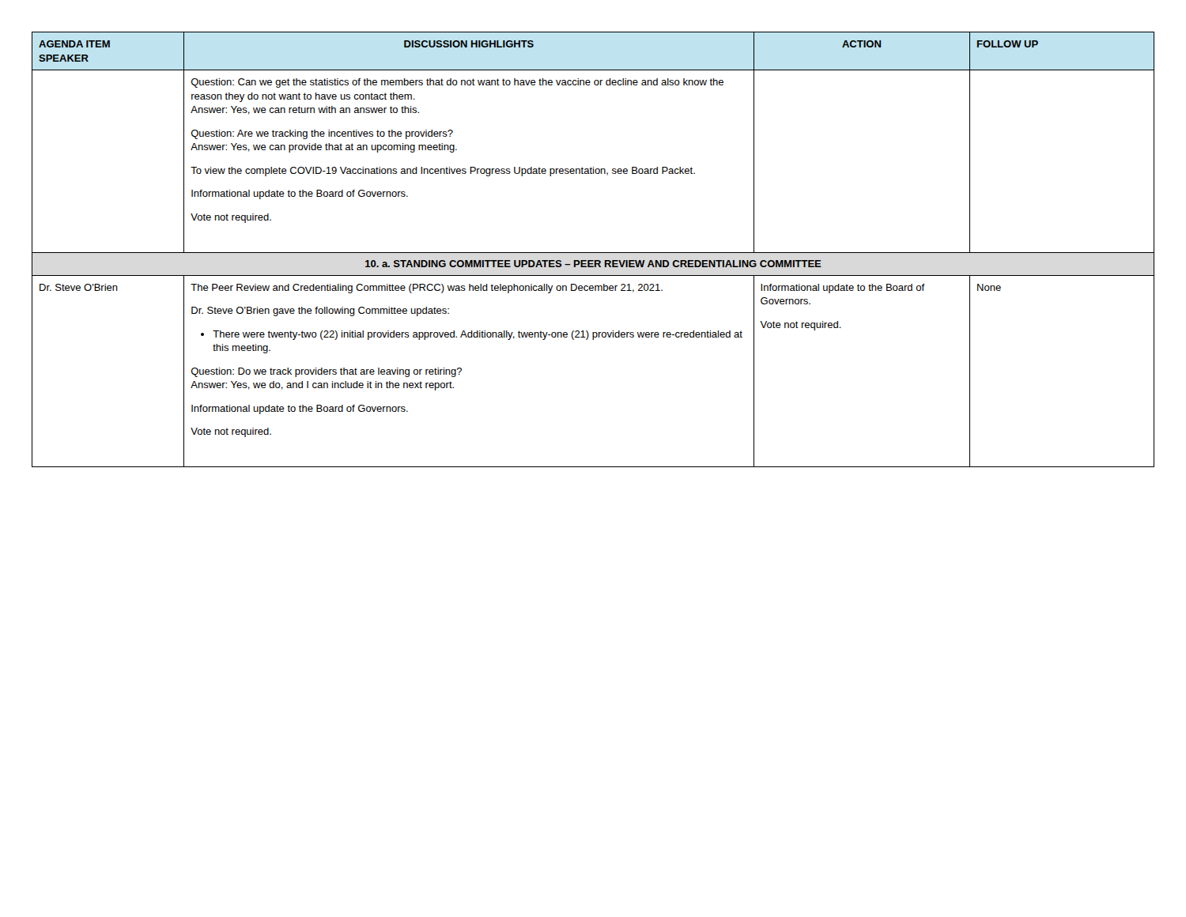| AGENDA ITEM SPEAKER | DISCUSSION HIGHLIGHTS | ACTION | FOLLOW UP |
| --- | --- | --- | --- |
| | Question: Can we get the statistics of the members that do not want to have the vaccine or decline and also know the reason they do not want to have us contact them. Answer: Yes, we can return with an answer to this. Question: Are we tracking the incentives to the providers? Answer: Yes, we can provide that at an upcoming meeting. To view the complete COVID-19 Vaccinations and Incentives Progress Update presentation, see Board Packet. Informational update to the Board of Governors. Vote not required. | | |
| 10. a. STANDING COMMITTEE UPDATES – PEER REVIEW AND CREDENTIALING COMMITTEE |
| Dr. Steve O'Brien | The Peer Review and Credentialing Committee (PRCC) was held telephonically on December 21, 2021. Dr. Steve O'Brien gave the following Committee updates: There were twenty-two (22) initial providers approved. Additionally, twenty-one (21) providers were re-credentialed at this meeting. Question: Do we track providers that are leaving or retiring? Answer: Yes, we do, and I can include it in the next report. Informational update to the Board of Governors. Vote not required. | Informational update to the Board of Governors. Vote not required. | None |